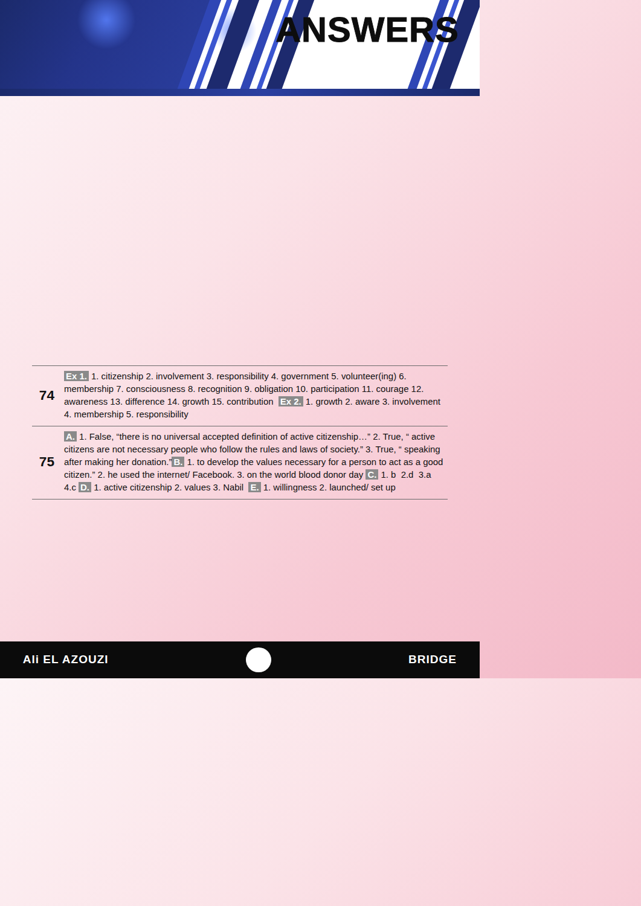ANSWERS
| 74 | Ex 1. 1. citizenship 2. involvement 3. responsibility 4. government 5. volunteer(ing) 6. membership 7. consciousness 8. recognition 9. obligation 10. participation 11. courage 12. awareness 13. difference 14. growth 15. contribution Ex 2. 1. growth 2. aware 3. involvement 4. membership 5. responsibility |
| 75 | A. 1. False, “there is no universal accepted definition of active citizenship…” 2. True, “ active citizens are not necessary people who follow the rules and laws of society.” 3. True, “ speaking after making her donation.” B. 1. to develop the values necessary for a person to act as a good citizen.” 2. he used the internet/ Facebook. 3. on the world blood donor day C. 1. b 2.d 3.a 4.c D. 1. active citizenship 2. values 3. Nabil E. 1. willingness 2. launched/ set up |
Ali EL AZOUZI
BRIDGE